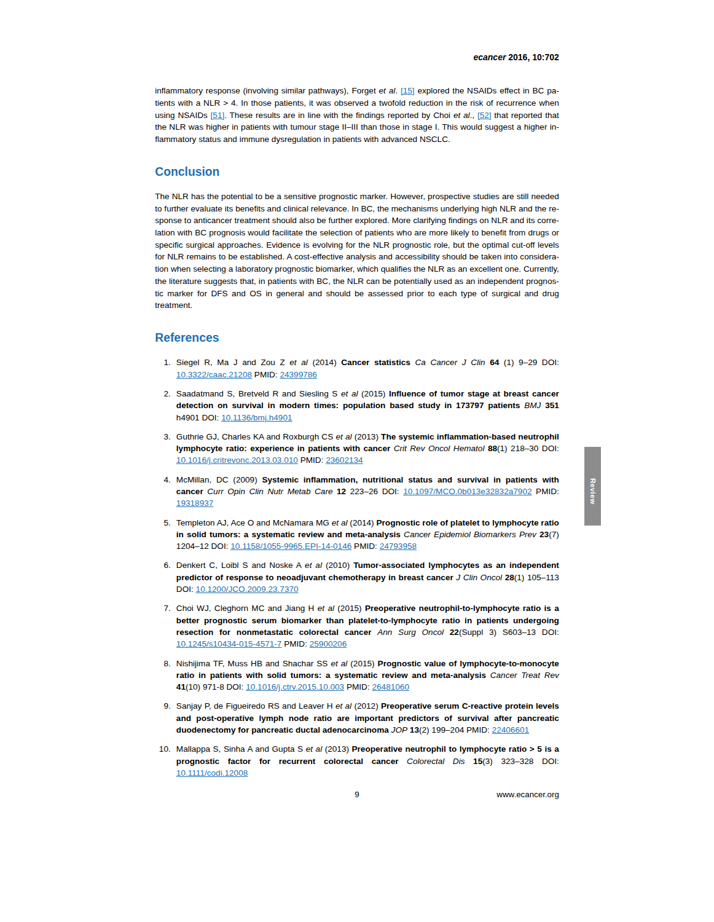ecancer 2016, 10:702
inflammatory response (involving similar pathways), Forget et al. [15] explored the NSAIDs effect in BC patients with a NLR > 4. In those patients, it was observed a twofold reduction in the risk of recurrence when using NSAIDs [51]. These results are in line with the findings reported by Choi et al., [52] that reported that the NLR was higher in patients with tumour stage II–III than those in stage I. This would suggest a higher inflammatory status and immune dysregulation in patients with advanced NSCLC.
Conclusion
The NLR has the potential to be a sensitive prognostic marker. However, prospective studies are still needed to further evaluate its benefits and clinical relevance. In BC, the mechanisms underlying high NLR and the response to anticancer treatment should also be further explored. More clarifying findings on NLR and its correlation with BC prognosis would facilitate the selection of patients who are more likely to benefit from drugs or specific surgical approaches. Evidence is evolving for the NLR prognostic role, but the optimal cut-off levels for NLR remains to be established. A cost-effective analysis and accessibility should be taken into consideration when selecting a laboratory prognostic biomarker, which qualifies the NLR as an excellent one. Currently, the literature suggests that, in patients with BC, the NLR can be potentially used as an independent prognostic marker for DFS and OS in general and should be assessed prior to each type of surgical and drug treatment.
References
Siegel R, Ma J and Zou Z et al (2014) Cancer statistics Ca Cancer J Clin 64 (1) 9–29 DOI: 10.3322/caac.21208 PMID: 24399786
Saadatmand S, Bretveld R and Siesling S et al (2015) Influence of tumor stage at breast cancer detection on survival in modern times: population based study in 173797 patients BMJ 351 h4901 DOI: 10.1136/bmj.h4901
Guthrie GJ, Charles KA and Roxburgh CS et al (2013) The systemic inflammation-based neutrophil lymphocyte ratio: experience in patients with cancer Crit Rev Oncol Hematol 88(1) 218–30 DOI: 10.1016/j.critrevonc.2013.03.010 PMID: 23602134
McMillan, DC (2009) Systemic inflammation, nutritional status and survival in patients with cancer Curr Opin Clin Nutr Metab Care 12 223–26 DOI: 10.1097/MCO.0b013e32832a7902 PMID: 19318937
Templeton AJ, Ace O and McNamara MG et al (2014) Prognostic role of platelet to lymphocyte ratio in solid tumors: a systematic review and meta-analysis Cancer Epidemiol Biomarkers Prev 23(7) 1204–12 DOI: 10.1158/1055-9965.EPI-14-0146 PMID: 24793958
Denkert C, Loibl S and Noske A et al (2010) Tumor-associated lymphocytes as an independent predictor of response to neoadjuvant chemotherapy in breast cancer J Clin Oncol 28(1) 105–113 DOI: 10.1200/JCO.2009.23.7370
Choi WJ, Cleghorn MC and Jiang H et al (2015) Preoperative neutrophil-to-lymphocyte ratio is a better prognostic serum biomarker than platelet-to-lymphocyte ratio in patients undergoing resection for nonmetastatic colorectal cancer Ann Surg Oncol 22(Suppl 3) S603–13 DOI: 10.1245/s10434-015-4571-7 PMID: 25900206
Nishijima TF, Muss HB and Shachar SS et al (2015) Prognostic value of lymphocyte-to-monocyte ratio in patients with solid tumors: a systematic review and meta-analysis Cancer Treat Rev 41(10) 971-8 DOI: 10.1016/j.ctrv.2015.10.003 PMID: 26481060
Sanjay P, de Figueiredo RS and Leaver H et al (2012) Preoperative serum C-reactive protein levels and post-operative lymph node ratio are important predictors of survival after pancreatic duodenectomy for pancreatic ductal adenocarcinoma JOP 13(2) 199–204 PMID: 22406601
Mallappa S, Sinha A and Gupta S et al (2013) Preoperative neutrophil to lymphocyte ratio > 5 is a prognostic factor for recurrent colorectal cancer Colorectal Dis 15(3) 323–328 DOI: 10.1111/codi.12008
Review
9
www.ecancer.org